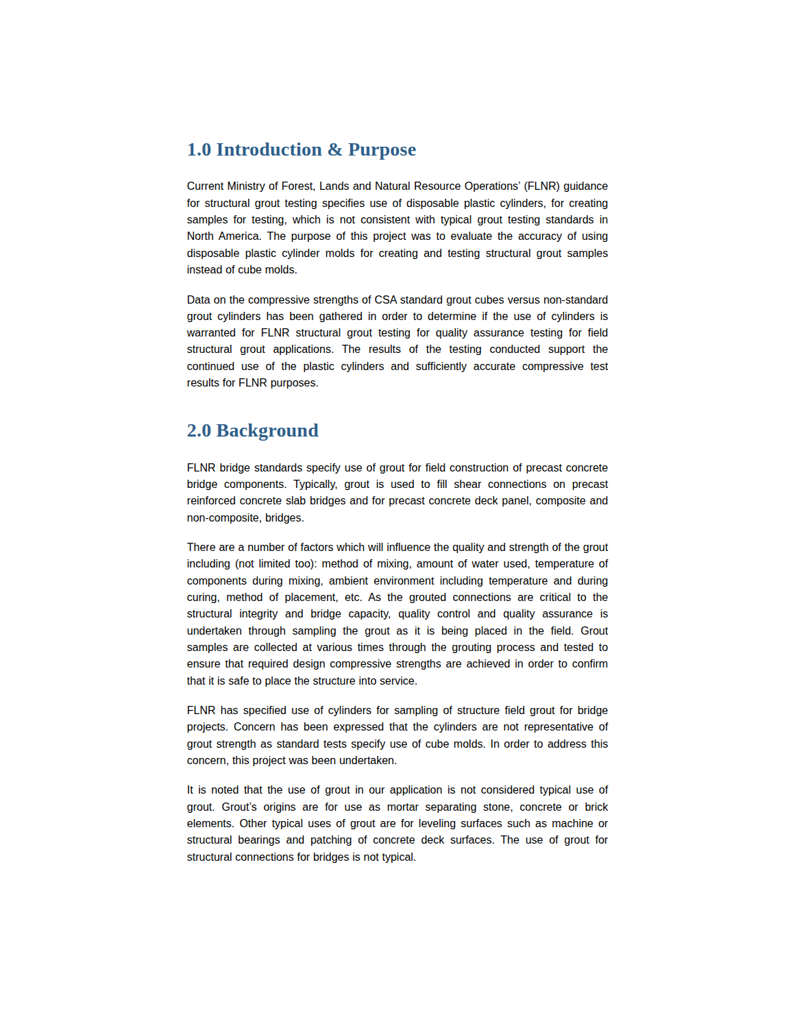1.0 Introduction & Purpose
Current Ministry of Forest, Lands and Natural Resource Operations’ (FLNR) guidance for structural grout testing specifies use of disposable plastic cylinders, for creating samples for testing, which is not consistent with typical grout testing standards in North America. The purpose of this project was to evaluate the accuracy of using disposable plastic cylinder molds for creating and testing structural grout samples instead of cube molds.
Data on the compressive strengths of CSA standard grout cubes versus non-standard grout cylinders has been gathered in order to determine if the use of cylinders is warranted for FLNR structural grout testing for quality assurance testing for field structural grout applications. The results of the testing conducted support the continued use of the plastic cylinders and sufficiently accurate compressive test results for FLNR purposes.
2.0 Background
FLNR bridge standards specify use of grout for field construction of precast concrete bridge components. Typically, grout is used to fill shear connections on precast reinforced concrete slab bridges and for precast concrete deck panel, composite and non-composite, bridges.
There are a number of factors which will influence the quality and strength of the grout including (not limited too): method of mixing, amount of water used, temperature of components during mixing, ambient environment including temperature and during curing, method of placement, etc. As the grouted connections are critical to the structural integrity and bridge capacity, quality control and quality assurance is undertaken through sampling the grout as it is being placed in the field. Grout samples are collected at various times through the grouting process and tested to ensure that required design compressive strengths are achieved in order to confirm that it is safe to place the structure into service.
FLNR has specified use of cylinders for sampling of structure field grout for bridge projects. Concern has been expressed that the cylinders are not representative of grout strength as standard tests specify use of cube molds. In order to address this concern, this project was been undertaken.
It is noted that the use of grout in our application is not considered typical use of grout. Grout’s origins are for use as mortar separating stone, concrete or brick elements. Other typical uses of grout are for leveling surfaces such as machine or structural bearings and patching of concrete deck surfaces. The use of grout for structural connections for bridges is not typical.